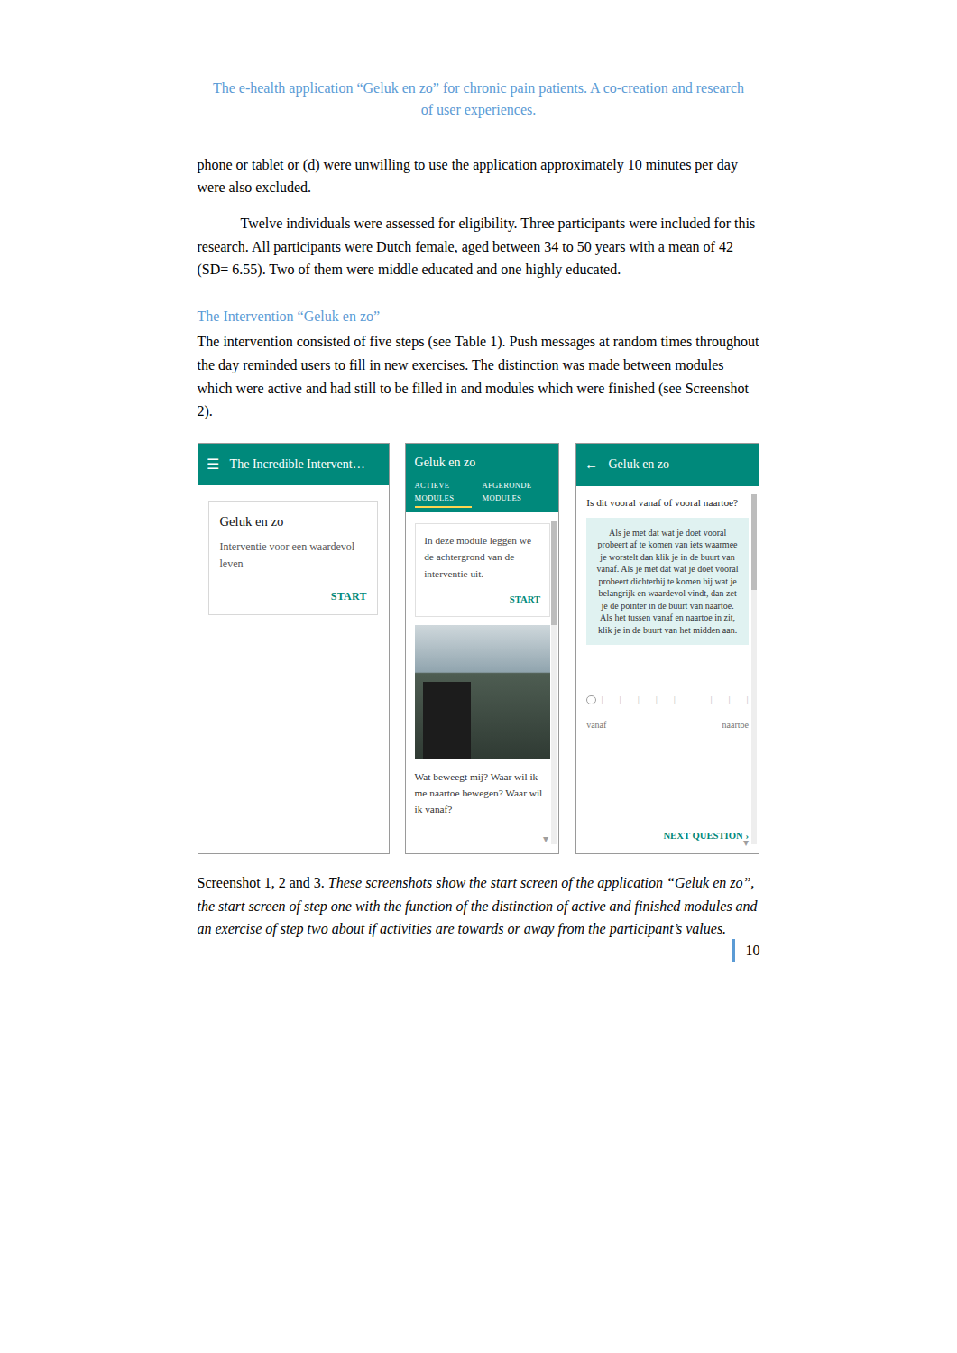The e-health application “Geluk en zo” for chronic pain patients. A co-creation and research
of user experiences.
phone or tablet or (d) were unwilling to use the application approximately 10 minutes per day were also excluded.
Twelve individuals were assessed for eligibility. Three participants were included for this research. All participants were Dutch female, aged between 34 to 50 years with a mean of 42 (SD= 6.55). Two of them were middle educated and one highly educated.
The Intervention “Geluk en zo”
The intervention consisted of five steps (see Table 1). Push messages at random times throughout the day reminded users to fill in new exercises. The distinction was made between modules which were active and had still to be filled in and modules which were finished (see Screenshot 2).
☰The Incredible Intervent…
Geluk en zo
Interventie voor een waardevol leven
START
Geluk en zo
ACTIEVE MODULES AFGERONDE MODULES
In deze module leggen we de achtergrond van de interventie uit.
START
Wat beweegt mij? Waar wil ik me naartoe bewegen? Waar wil ik vanaf?
▾
←Geluk en zo
Is dit vooral vanaf of vooral naartoe?
Als je met dat wat je doet vooral probeert af te komen van iets waarmee je worstelt dan klik je in de buurt van vanaf. Als je met dat wat je doet vooral probeert dichterbij te komen bij wat je belangrijk en waardevol vindt, dan zet je de pointer in de buurt van naartoe. Als het tussen vanaf en naartoe in zit, klik je in de buurt van het midden aan.
||||| |||
vanaf naartoe
NEXT QUESTION ›
▾
Screenshot 1, 2 and 3. These screenshots show the start screen of the application “Geluk en zo”, the start screen of step one with the function of the distinction of active and finished modules and an exercise of step two about if activities are towards or away from the participant’s values.
10